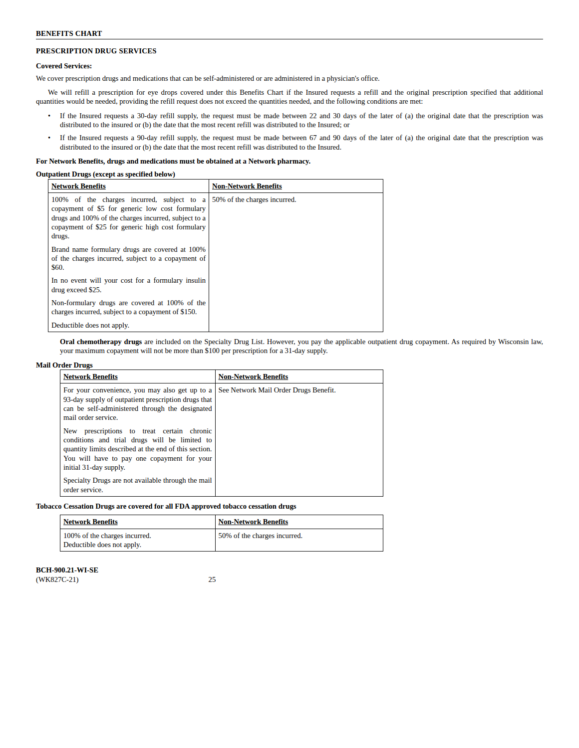BENEFITS CHART
PRESCRIPTION DRUG SERVICES
Covered Services:
We cover prescription drugs and medications that can be self-administered or are administered in a physician's office.
We will refill a prescription for eye drops covered under this Benefits Chart if the Insured requests a refill and the original prescription specified that additional quantities would be needed, providing the refill request does not exceed the quantities needed, and the following conditions are met:
If the Insured requests a 30-day refill supply, the request must be made between 22 and 30 days of the later of (a) the original date that the prescription was distributed to the insured or (b) the date that the most recent refill was distributed to the Insured; or
If the Insured requests a 90-day refill supply, the request must be made between 67 and 90 days of the later of (a) the original date that the prescription was distributed to the insured or (b) the date that the most recent refill was distributed to the Insured.
For Network Benefits, drugs and medications must be obtained at a Network pharmacy.
Outpatient Drugs (except as specified below)
| Network Benefits | Non-Network Benefits |
| --- | --- |
| 100% of the charges incurred, subject to a copayment of $5 for generic low cost formulary drugs and 100% of the charges incurred, subject to a copayment of $25 for generic high cost formulary drugs. Brand name formulary drugs are covered at 100% of the charges incurred, subject to a copayment of $60. In no event will your cost for a formulary insulin drug exceed $25. Non-formulary drugs are covered at 100% of the charges incurred, subject to a copayment of $150. Deductible does not apply. | 50% of the charges incurred. |
Oral chemotherapy drugs are included on the Specialty Drug List. However, you pay the applicable outpatient drug copayment. As required by Wisconsin law, your maximum copayment will not be more than $100 per prescription for a 31-day supply.
Mail Order Drugs
| Network Benefits | Non-Network Benefits |
| --- | --- |
| For your convenience, you may also get up to a 93-day supply of outpatient prescription drugs that can be self-administered through the designated mail order service. New prescriptions to treat certain chronic conditions and trial drugs will be limited to quantity limits described at the end of this section. You will have to pay one copayment for your initial 31-day supply. Specialty Drugs are not available through the mail order service. | See Network Mail Order Drugs Benefit. |
Tobacco Cessation Drugs are covered for all FDA approved tobacco cessation drugs
| Network Benefits | Non-Network Benefits |
| --- | --- |
| 100% of the charges incurred. Deductible does not apply. | 50% of the charges incurred. |
BCH-900.21-WI-SE
(WK827C-21)25